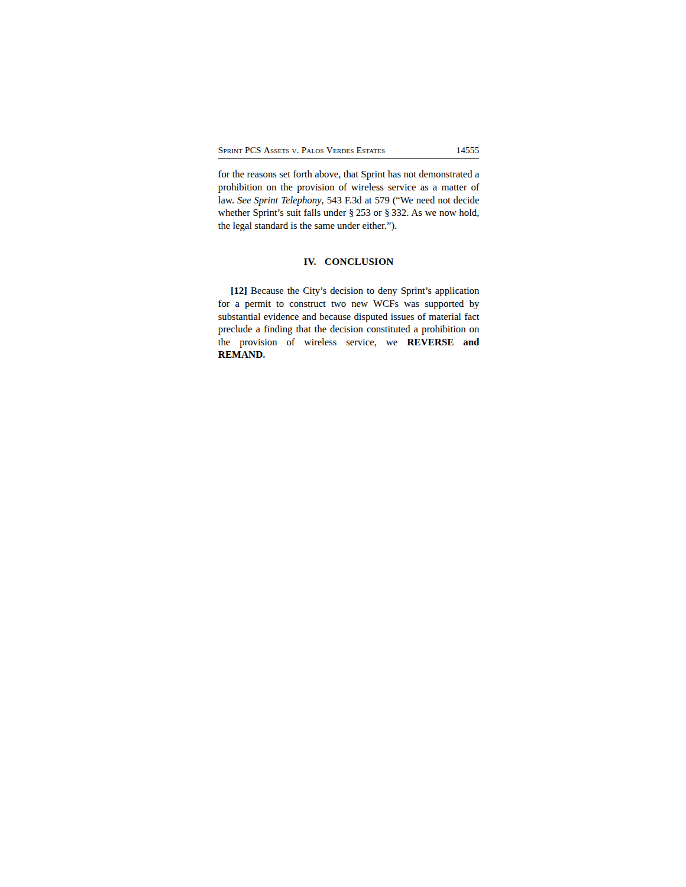Sprint PCS Assets v. Palos Verdes Estates 14555
for the reasons set forth above, that Sprint has not demon­strated a prohibition on the provision of wireless service as a matter of law. See Sprint Telephony, 543 F.3d at 579 (“We need not decide whether Sprint’s suit falls under § 253 or § 332. As we now hold, the legal standard is the same under either.”).
IV. CONCLUSION
[12] Because the City’s decision to deny Sprint’s applica­tion for a permit to construct two new WCFs was supported by substantial evidence and because disputed issues of mate­rial fact preclude a finding that the decision constituted a pro­hibition on the provision of wireless service, we REVERSE and REMAND.